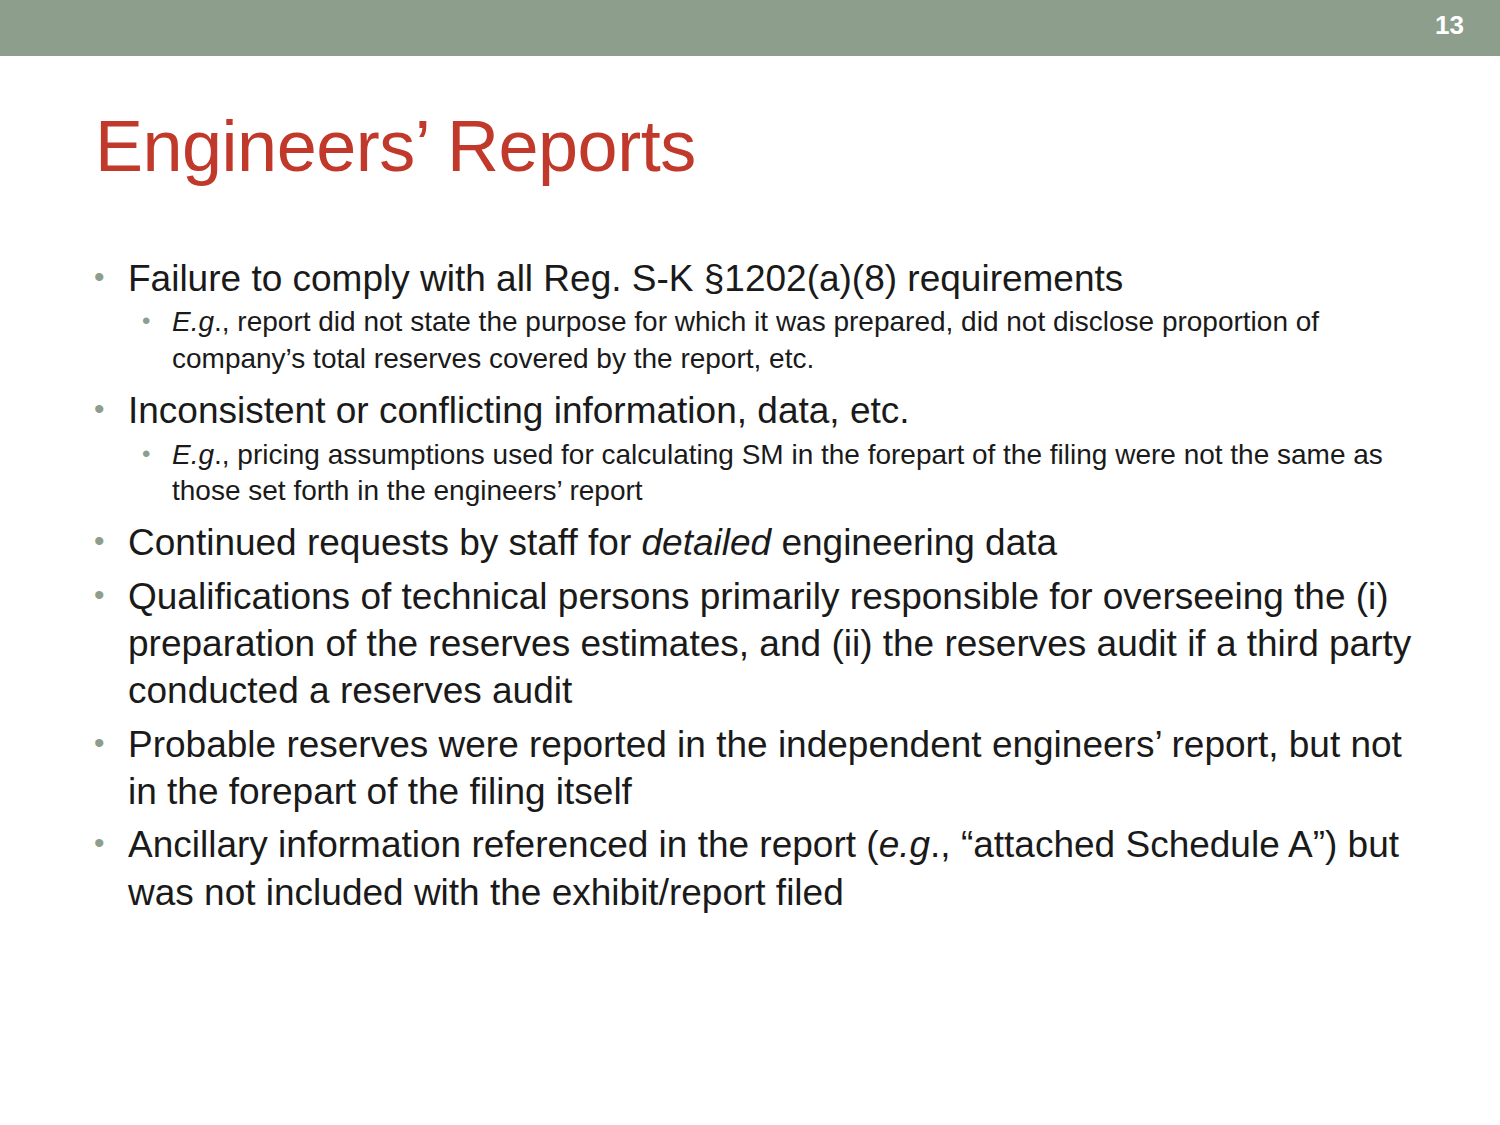13
Engineers’ Reports
Failure to comply with all Reg. S-K §1202(a)(8) requirements
E.g., report did not state the purpose for which it was prepared, did not disclose proportion of company’s total reserves covered by the report, etc.
Inconsistent or conflicting information, data, etc.
E.g., pricing assumptions used for calculating SM in the forepart of the filing were not the same as those set forth in the engineers’ report
Continued requests by staff for detailed engineering data
Qualifications of technical persons primarily responsible for overseeing the (i) preparation of the reserves estimates, and (ii) the reserves audit if a third party conducted a reserves audit
Probable reserves were reported in the independent engineers’ report, but not in the forepart of the filing itself
Ancillary information referenced in the report (e.g., “attached Schedule A”) but was not included with the exhibit/report filed